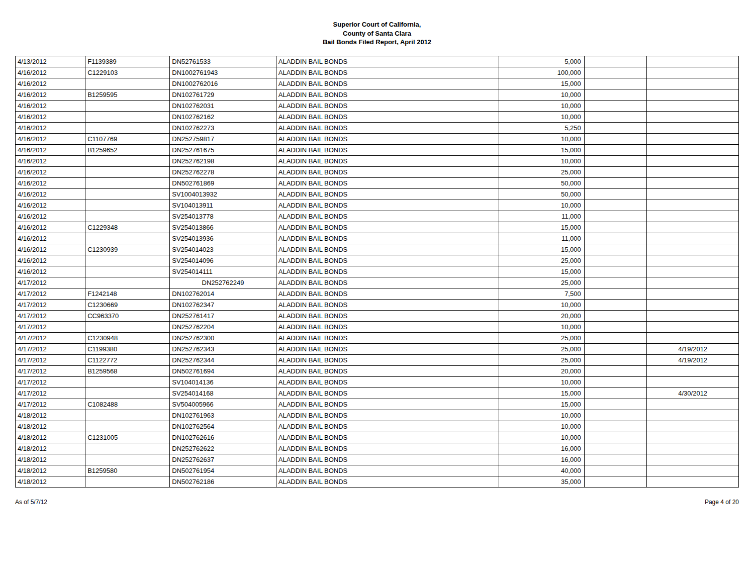Superior Court of California,
County of Santa Clara
Bail Bonds Filed Report, April 2012
| 4/13/2012 | F1139389 | DN52761533 | ALADDIN BAIL BONDS | 5,000 | | |
| 4/16/2012 | C1229103 | DN1002761943 | ALADDIN BAIL BONDS | 100,000 | | |
| 4/16/2012 | | DN1002762016 | ALADDIN BAIL BONDS | 15,000 | | |
| 4/16/2012 | B1259595 | DN102761729 | ALADDIN BAIL BONDS | 10,000 | | |
| 4/16/2012 | | DN102762031 | ALADDIN BAIL BONDS | 10,000 | | |
| 4/16/2012 | | DN102762162 | ALADDIN BAIL BONDS | 10,000 | | |
| 4/16/2012 | | DN102762273 | ALADDIN BAIL BONDS | 5,250 | | |
| 4/16/2012 | C1107769 | DN252759817 | ALADDIN BAIL BONDS | 10,000 | | |
| 4/16/2012 | B1259652 | DN252761675 | ALADDIN BAIL BONDS | 15,000 | | |
| 4/16/2012 | | DN252762198 | ALADDIN BAIL BONDS | 10,000 | | |
| 4/16/2012 | | DN252762278 | ALADDIN BAIL BONDS | 25,000 | | |
| 4/16/2012 | | DN502761869 | ALADDIN BAIL BONDS | 50,000 | | |
| 4/16/2012 | | SV1004013932 | ALADDIN BAIL BONDS | 50,000 | | |
| 4/16/2012 | | SV104013911 | ALADDIN BAIL BONDS | 10,000 | | |
| 4/16/2012 | | SV254013778 | ALADDIN BAIL BONDS | 11,000 | | |
| 4/16/2012 | C1229348 | SV254013866 | ALADDIN BAIL BONDS | 15,000 | | |
| 4/16/2012 | | SV254013936 | ALADDIN BAIL BONDS | 11,000 | | |
| 4/16/2012 | C1230939 | SV254014023 | ALADDIN BAIL BONDS | 15,000 | | |
| 4/16/2012 | | SV254014096 | ALADDIN BAIL BONDS | 25,000 | | |
| 4/16/2012 | | SV254014111 | ALADDIN BAIL BONDS | 15,000 | | |
| 4/17/2012 | | DN252762249 | ALADDIN BAIL BONDS | 25,000 | | |
| 4/17/2012 | F1242148 | DN102762014 | ALADDIN BAIL BONDS | 7,500 | | |
| 4/17/2012 | C1230669 | DN102762347 | ALADDIN BAIL BONDS | 10,000 | | |
| 4/17/2012 | CC963370 | DN252761417 | ALADDIN BAIL BONDS | 20,000 | | |
| 4/17/2012 | | DN252762204 | ALADDIN BAIL BONDS | 10,000 | | |
| 4/17/2012 | C1230948 | DN252762300 | ALADDIN BAIL BONDS | 25,000 | | |
| 4/17/2012 | C1199380 | DN252762343 | ALADDIN BAIL BONDS | 25,000 | | 4/19/2012 |
| 4/17/2012 | C1122772 | DN252762344 | ALADDIN BAIL BONDS | 25,000 | | 4/19/2012 |
| 4/17/2012 | B1259568 | DN502761694 | ALADDIN BAIL BONDS | 20,000 | | |
| 4/17/2012 | | SV104014136 | ALADDIN BAIL BONDS | 10,000 | | |
| 4/17/2012 | | SV254014168 | ALADDIN BAIL BONDS | 15,000 | | 4/30/2012 |
| 4/17/2012 | C1082488 | SV504005966 | ALADDIN BAIL BONDS | 15,000 | | |
| 4/18/2012 | | DN102761963 | ALADDIN BAIL BONDS | 10,000 | | |
| 4/18/2012 | | DN102762564 | ALADDIN BAIL BONDS | 10,000 | | |
| 4/18/2012 | C1231005 | DN102762616 | ALADDIN BAIL BONDS | 10,000 | | |
| 4/18/2012 | | DN252762622 | ALADDIN BAIL BONDS | 16,000 | | |
| 4/18/2012 | | DN252762637 | ALADDIN BAIL BONDS | 16,000 | | |
| 4/18/2012 | B1259580 | DN502761954 | ALADDIN BAIL BONDS | 40,000 | | |
| 4/18/2012 | | DN502762186 | ALADDIN BAIL BONDS | 35,000 | | |
As of 5/7/12 Page 4 of 20